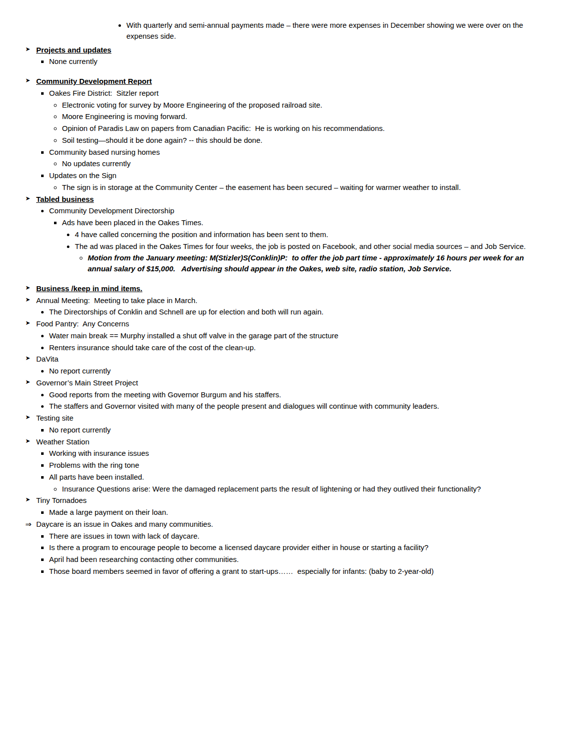With quarterly and semi-annual payments made – there were more expenses in December showing we were over on the expenses side.
Projects and updates
None currently
Community Development Report
Oakes Fire District: Sitzler report
Electronic voting for survey by Moore Engineering of the proposed railroad site.
Moore Engineering is moving forward.
Opinion of Paradis Law on papers from Canadian Pacific: He is working on his recommendations.
Soil testing—should it be done again? -- this should be done.
Community based nursing homes
No updates currently
Updates on the Sign
The sign is in storage at the Community Center – the easement has been secured – waiting for warmer weather to install.
Tabled business
Community Development Directorship
Ads have been placed in the Oakes Times.
4 have called concerning the position and information has been sent to them.
The ad was placed in the Oakes Times for four weeks, the job is posted on Facebook, and other social media sources – and Job Service.
Motion from the January meeting: M(Stizler)S(Conklin)P: to offer the job part time - approximately 16 hours per week for an annual salary of $15,000. Advertising should appear in the Oakes, web site, radio station, Job Service.
Business /keep in mind items.
Annual Meeting: Meeting to take place in March.
The Directorships of Conklin and Schnell are up for election and both will run again.
Food Pantry: Any Concerns
Water main break == Murphy installed a shut off valve in the garage part of the structure
Renters insurance should take care of the cost of the clean-up.
DaVita
No report currently
Governor’s Main Street Project
Good reports from the meeting with Governor Burgum and his staffers.
The staffers and Governor visited with many of the people present and dialogues will continue with community leaders.
Testing site
No report currently
Weather Station
Working with insurance issues
Problems with the ring tone
All parts have been installed.
Insurance Questions arise: Were the damaged replacement parts the result of lightening or had they outlived their functionality?
Tiny Tornadoes
Made a large payment on their loan.
Daycare is an issue in Oakes and many communities.
There are issues in town with lack of daycare.
Is there a program to encourage people to become a licensed daycare provider either in house or starting a facility?
April had been researching contacting other communities.
Those board members seemed in favor of offering a grant to start-ups…… especially for infants: (baby to 2-year-old)